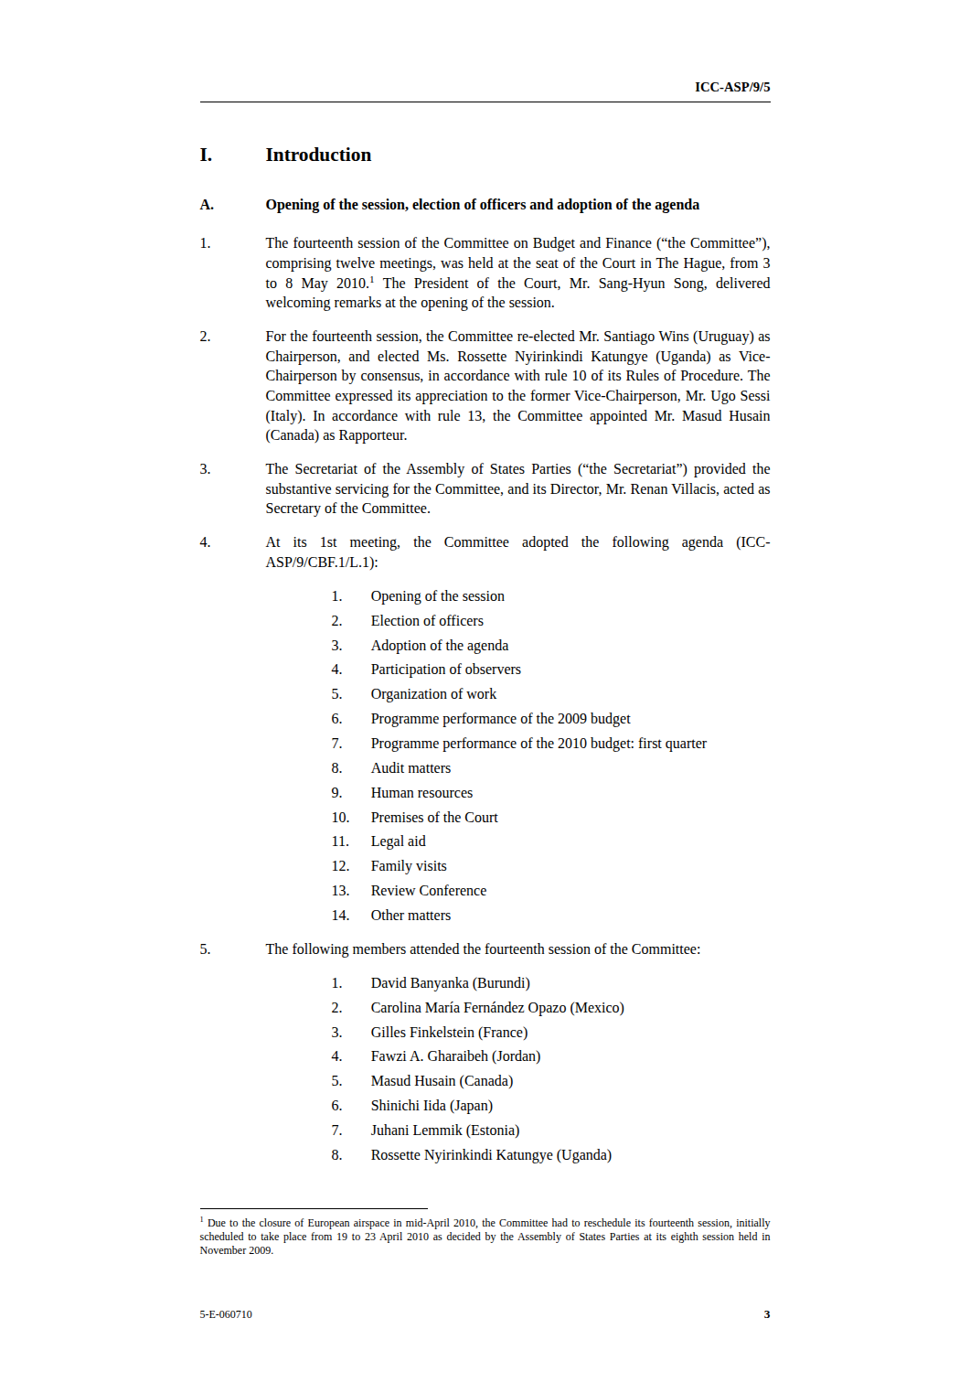ICC-ASP/9/5
I. Introduction
A. Opening of the session, election of officers and adoption of the agenda
1. The fourteenth session of the Committee on Budget and Finance (“the Committee”), comprising twelve meetings, was held at the seat of the Court in The Hague, from 3 to 8 May 2010.1 The President of the Court, Mr. Sang-Hyun Song, delivered welcoming remarks at the opening of the session.
2. For the fourteenth session, the Committee re-elected Mr. Santiago Wins (Uruguay) as Chairperson, and elected Ms. Rossette Nyirinkindi Katungye (Uganda) as Vice-Chairperson by consensus, in accordance with rule 10 of its Rules of Procedure. The Committee expressed its appreciation to the former Vice-Chairperson, Mr. Ugo Sessi (Italy). In accordance with rule 13, the Committee appointed Mr. Masud Husain (Canada) as Rapporteur.
3. The Secretariat of the Assembly of States Parties (“the Secretariat”) provided the substantive servicing for the Committee, and its Director, Mr. Renan Villacis, acted as Secretary of the Committee.
4. At its 1st meeting, the Committee adopted the following agenda (ICC-ASP/9/CBF.1/L.1):
1. Opening of the session
2. Election of officers
3. Adoption of the agenda
4. Participation of observers
5. Organization of work
6. Programme performance of the 2009 budget
7. Programme performance of the 2010 budget: first quarter
8. Audit matters
9. Human resources
10. Premises of the Court
11. Legal aid
12. Family visits
13. Review Conference
14. Other matters
5. The following members attended the fourteenth session of the Committee:
1. David Banyanka (Burundi)
2. Carolina María Fernández Opazo (Mexico)
3. Gilles Finkelstein (France)
4. Fawzi A. Gharaibeh (Jordan)
5. Masud Husain (Canada)
6. Shinichi Iida (Japan)
7. Juhani Lemmik (Estonia)
8. Rossette Nyirinkindi Katungye (Uganda)
1 Due to the closure of European airspace in mid-April 2010, the Committee had to reschedule its fourteenth session, initially scheduled to take place from 19 to 23 April 2010 as decided by the Assembly of States Parties at its eighth session held in November 2009.
5-E-060710 3